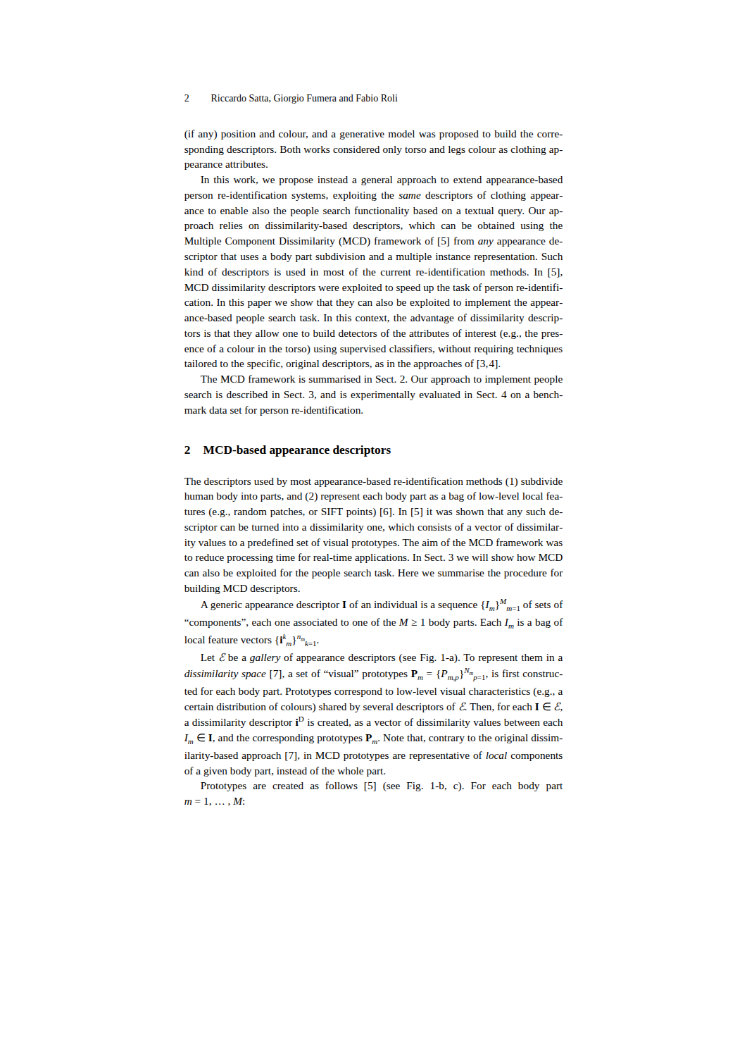2 Riccardo Satta, Giorgio Fumera and Fabio Roli
(if any) position and colour, and a generative model was proposed to build the corresponding descriptors. Both works considered only torso and legs colour as clothing appearance attributes.
In this work, we propose instead a general approach to extend appearance-based person re-identification systems, exploiting the same descriptors of clothing appearance to enable also the people search functionality based on a textual query. Our approach relies on dissimilarity-based descriptors, which can be obtained using the Multiple Component Dissimilarity (MCD) framework of [5] from any appearance descriptor that uses a body part subdivision and a multiple instance representation. Such kind of descriptors is used in most of the current re-identification methods. In [5], MCD dissimilarity descriptors were exploited to speed up the task of person re-identification. In this paper we show that they can also be exploited to implement the appearance-based people search task. In this context, the advantage of dissimilarity descriptors is that they allow one to build detectors of the attributes of interest (e.g., the presence of a colour in the torso) using supervised classifiers, without requiring techniques tailored to the specific, original descriptors, as in the approaches of [3, 4].
The MCD framework is summarised in Sect. 2. Our approach to implement people search is described in Sect. 3, and is experimentally evaluated in Sect. 4 on a benchmark data set for person re-identification.
2 MCD-based appearance descriptors
The descriptors used by most appearance-based re-identification methods (1) subdivide human body into parts, and (2) represent each body part as a bag of low-level local features (e.g., random patches, or SIFT points) [6]. In [5] it was shown that any such descriptor can be turned into a dissimilarity one, which consists of a vector of dissimilarity values to a predefined set of visual prototypes. The aim of the MCD framework was to reduce processing time for real-time applications. In Sect. 3 we will show how MCD can also be exploited for the people search task. Here we summarise the procedure for building MCD descriptors.
A generic appearance descriptor I of an individual is a sequence {Im}Mm=1 of sets of “components”, each one associated to one of the M ≥ 1 body parts. Each Im is a bag of local feature vectors {ikm}nm k=1.
Let ℰ be a gallery of appearance descriptors (see Fig. 1-a). To represent them in a dissimilarity space [7], a set of “visual” prototypes Pm = {Pm,p}Nm p=1, is first constructed for each body part. Prototypes correspond to low-level visual characteristics (e.g., a certain distribution of colours) shared by several descriptors of ℰ. Then, for each I ∈ ℰ, a dissimilarity descriptor iD is created, as a vector of dissimilarity values between each Im ∈ I, and the corresponding prototypes Pm. Note that, contrary to the original dissimilarity-based approach [7], in MCD prototypes are representative of local components of a given body part, instead of the whole part.
Prototypes are created as follows [5] (see Fig. 1-b, c). For each body part m = 1, … , M: